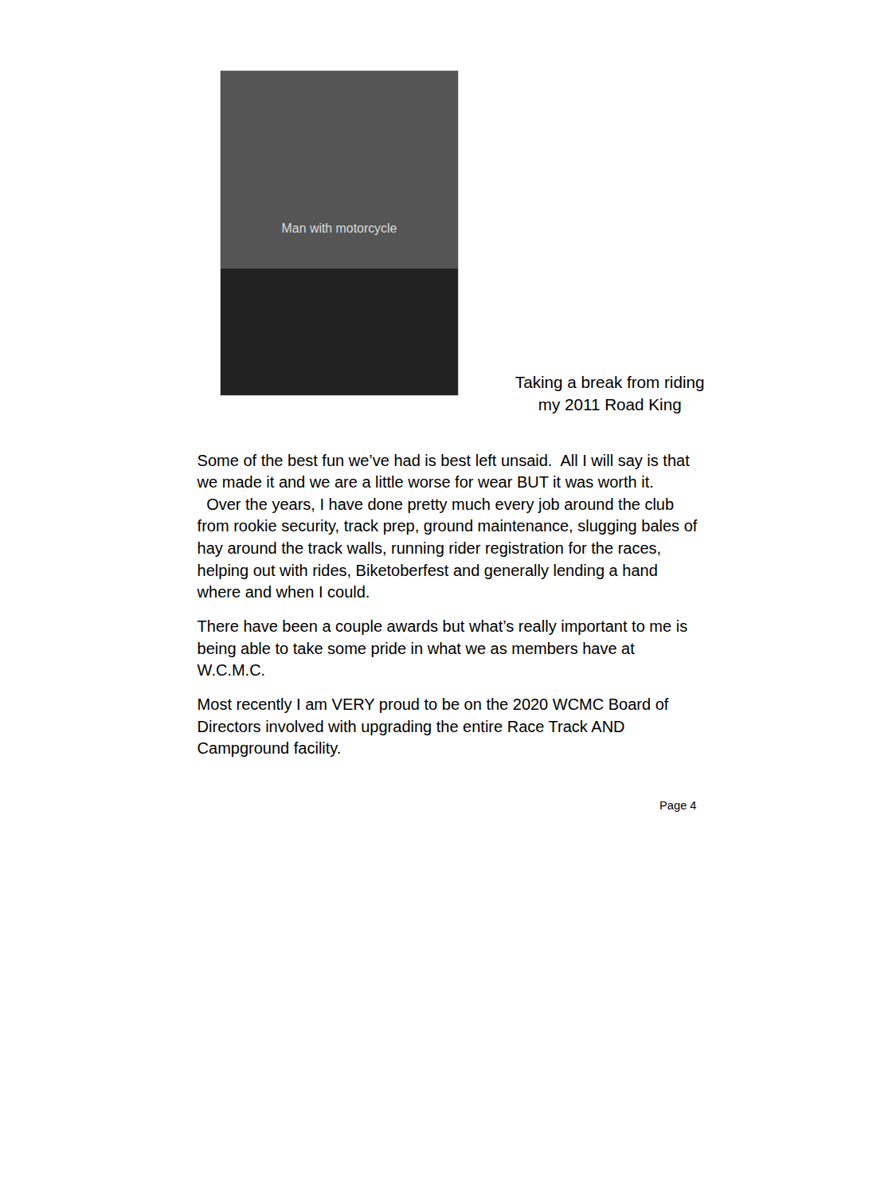Taking a break from riding my 2011 Road King
Some of the best fun we’ve had is best left unsaid. All I will say is that we made it and we are a little worse for wear BUT it was worth it.
Over the years, I have done pretty much every job around the club from rookie security, track prep, ground maintenance, slugging bales of hay around the track walls, running rider registration for the races, helping out with rides, Biketoberfest and generally lending a hand where and when I could.
There have been a couple awards but what’s really important to me is being able to take some pride in what we as members have at W.C.M.C.
Most recently I am VERY proud to be on the 2020 WCMC Board of Directors involved with upgrading the entire Race Track AND Campground facility.
Page 4